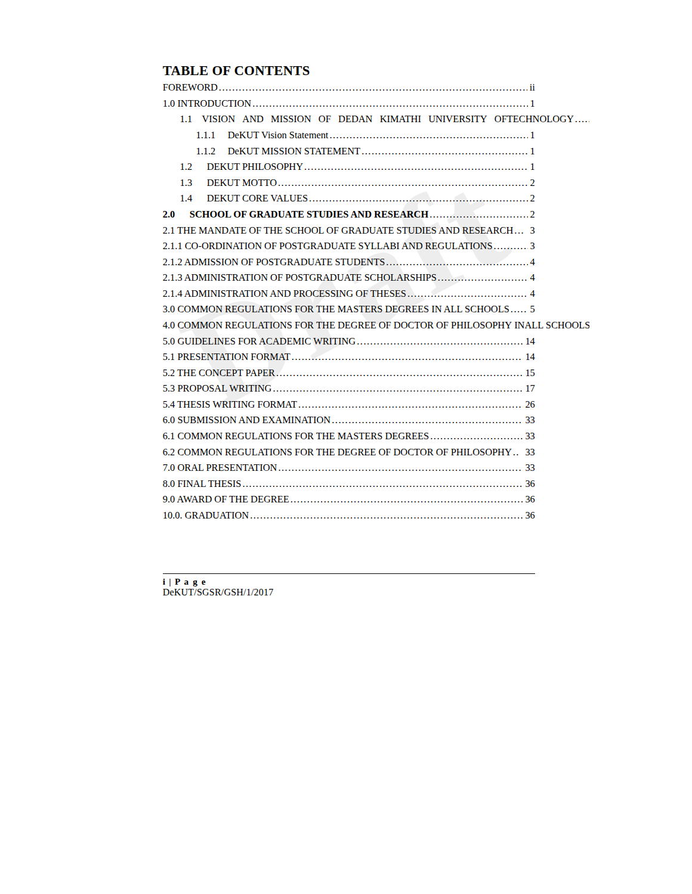Draft
TABLE OF CONTENTS
FOREWORD .................................................................................................................. ii
1.0 INTRODUCTION ......................................................................................................... 1
1.1 VISION AND MISSION OF DEDAN KIMATHI UNIVERSITY OF TECHNOLOGY ....................................................................................................... 1
1.1.1 DeKUT Vision Statement ..................................................................................... 1
1.1.2 DeKUT MISSION STATEMENT ....................................................................... 1
1.2 DEKUT PHILOSOPHY ................................................................................................. 1
1.3 DEKUT MOTTO ......................................................................................................... 2
1.4 DEKUT CORE VALUES .............................................................................................. 2
2.0 SCHOOL OF GRADUATE STUDIES AND RESEARCH ....................................... 2
2.1 THE MANDATE OF THE SCHOOL OF GRADUATE STUDIES AND RESEARCH ... 3
2.1.1 CO-ORDINATION OF POSTGRADUATE SYLLABI AND REGULATIONS ........... 3
2.1.2 ADMISSION OF POSTGRADUATE STUDENTS ....................................................... 4
2.1.3 ADMINISTRATION OF POSTGRADUATE SCHOLARSHIPS ................................... 4
2.1.4 ADMINISTRATION AND PROCESSING OF THESES ............................................... 4
3.0 COMMON REGULATIONS FOR THE MASTERS DEGREES IN ALL SCHOOLS ..... 5
4.0 COMMON REGULATIONS FOR THE DEGREE OF DOCTOR OF PHILOSOPHY IN ALL SCHOOLS ....................................................................................................................... 11
5.0 GUIDELINES FOR ACADEMIC WRITING ................................................................. 14
5.1 PRESENTATION FORMAT ........................................................................................... 14
5.2 THE CONCEPT PAPER .................................................................................................. 15
5.3 PROPOSAL WRITING .................................................................................................... 17
5.4 THESIS WRITING FORMAT ......................................................................................... 26
6.0 SUBMISSION AND EXAMINATION ........................................................................... 33
6.1 COMMON REGULATIONS FOR THE MASTERS DEGREES .................................... 33
6.2 COMMON REGULATIONS FOR THE DEGREE OF DOCTOR OF PHILOSOPHY .. 33
7.0 ORAL PRESENTATION ................................................................................................. 33
8.0 FINAL THESIS .............................................................................................................. 36
9.0 AWARD OF THE DEGREE ........................................................................................... 36
10.0. GRADUATION ......................................................................................................... 36
i | P a g e
DeKUT/SGSR/GSH/1/2017